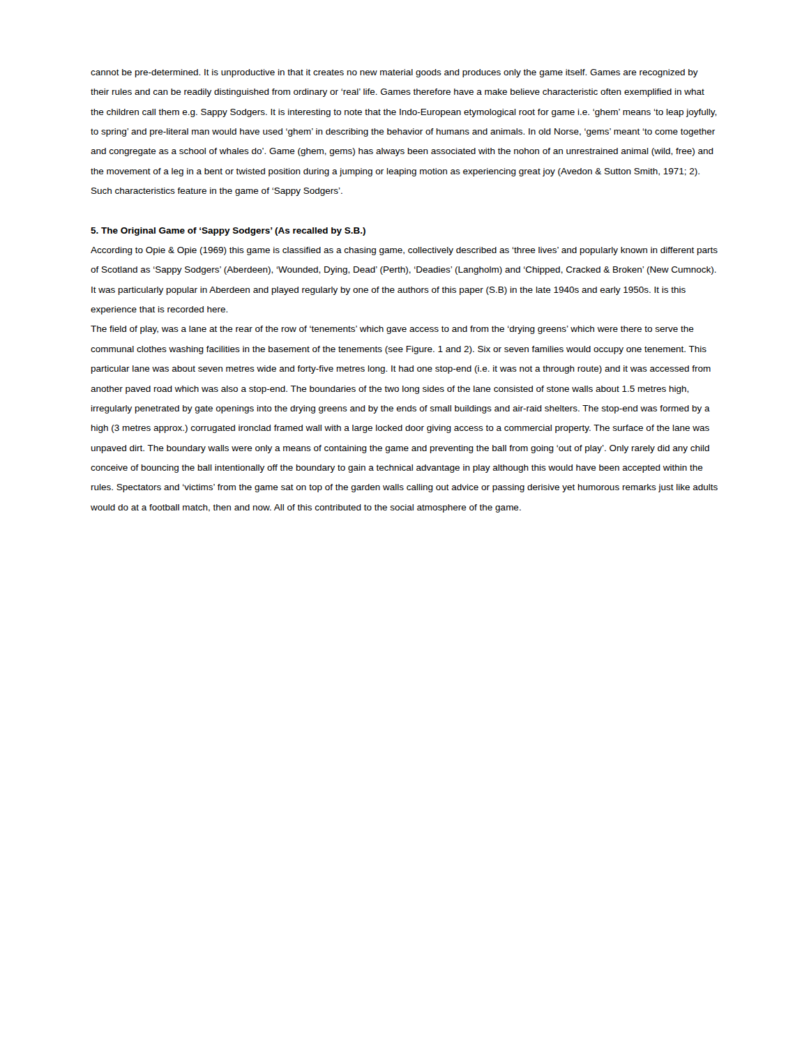cannot be pre-determined. It is unproductive in that it creates no new material goods and produces only the game itself. Games are recognized by their rules and can be readily distinguished from ordinary or ‘real’ life. Games therefore have a make believe characteristic often exemplified in what the children call them e.g. Sappy Sodgers. It is interesting to note that the Indo-European etymological root for game i.e. ‘ghem’ means ‘to leap joyfully, to spring’ and pre-literal man would have used ‘ghem’ in describing the behavior of humans and animals. In old Norse, ‘gems’ meant ‘to come together and congregate as a school of whales do’. Game (ghem, gems) has always been associated with the nohon of an unrestrained animal (wild, free) and the movement of a leg in a bent or twisted position during a jumping or leaping motion as experiencing great joy (Avedon & Sutton Smith, 1971; 2). Such characteristics feature in the game of ‘Sappy Sodgers’.
5. The Original Game of ‘Sappy Sodgers’ (As recalled by S.B.)
According to Opie & Opie (1969) this game is classified as a chasing game, collectively described as ‘three lives’ and popularly known in different parts of Scotland as ‘Sappy Sodgers’ (Aberdeen), ‘Wounded, Dying, Dead’ (Perth), ‘Deadies’ (Langholm) and ‘Chipped, Cracked & Broken’ (New Cumnock). It was particularly popular in Aberdeen and played regularly by one of the authors of this paper (S.B) in the late 1940s and early 1950s. It is this experience that is recorded here.
The field of play, was a lane at the rear of the row of ‘tenements’ which gave access to and from the ‘drying greens’ which were there to serve the communal clothes washing facilities in the basement of the tenements (see Figure. 1 and 2). Six or seven families would occupy one tenement. This particular lane was about seven metres wide and forty-five metres long. It had one stop-end (i.e. it was not a through route) and it was accessed from another paved road which was also a stop-end. The boundaries of the two long sides of the lane consisted of stone walls about 1.5 metres high, irregularly penetrated by gate openings into the drying greens and by the ends of small buildings and air-raid shelters. The stop-end was formed by a high (3 metres approx.) corrugated ironclad framed wall with a large locked door giving access to a commercial property. The surface of the lane was unpaved dirt. The boundary walls were only a means of containing the game and preventing the ball from going ‘out of play’. Only rarely did any child conceive of bouncing the ball intentionally off the boundary to gain a technical advantage in play although this would have been accepted within the rules. Spectators and ‘victims’ from the game sat on top of the garden walls calling out advice or passing derisive yet humorous remarks just like adults would do at a football match, then and now. All of this contributed to the social atmosphere of the game.